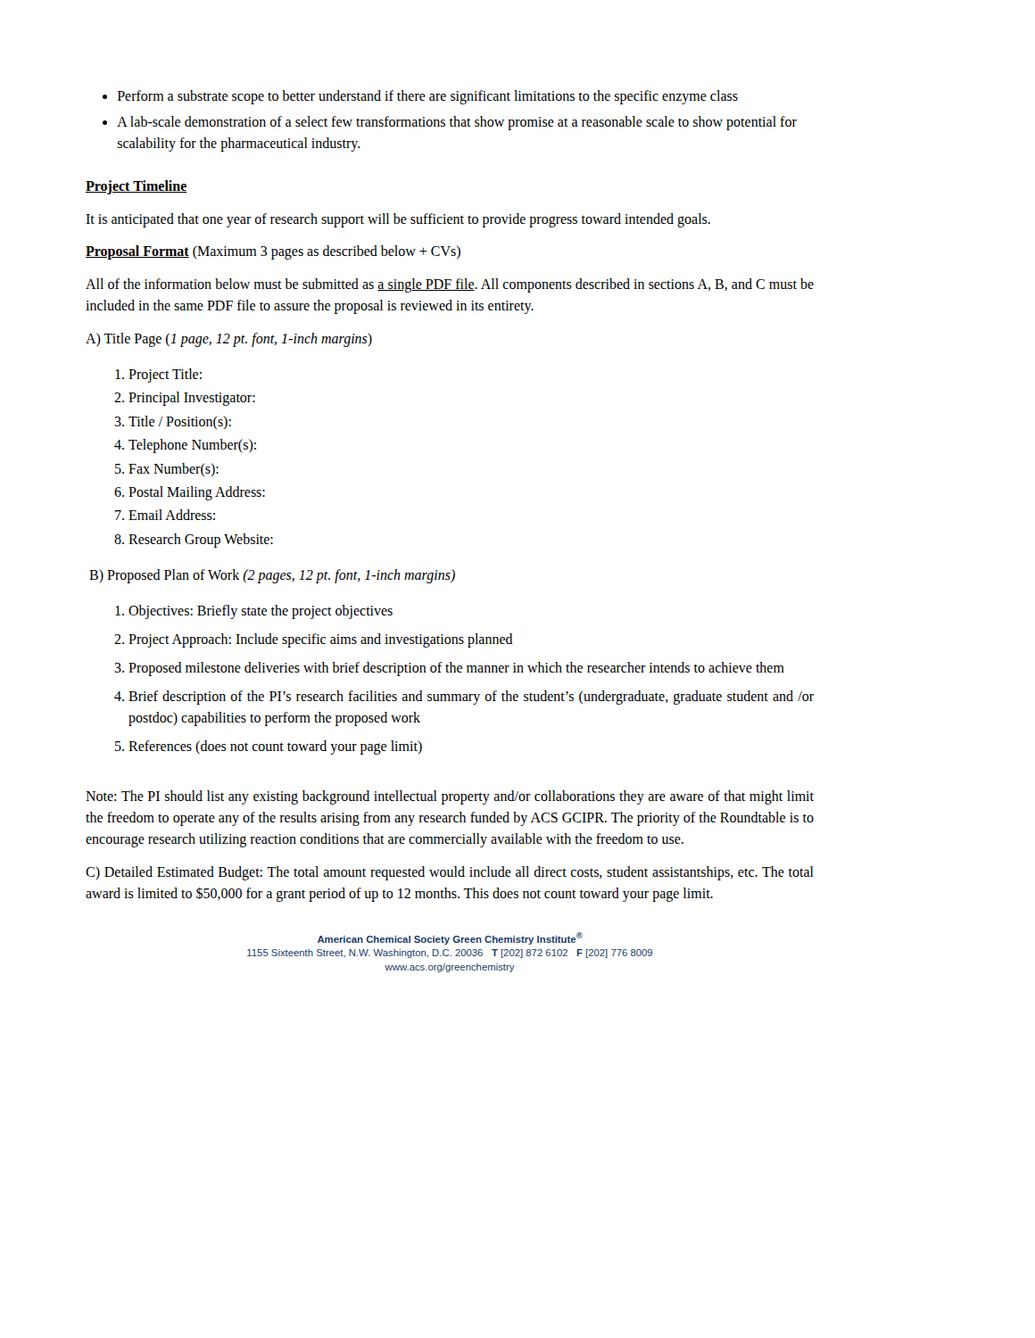Perform a substrate scope to better understand if there are significant limitations to the specific enzyme class
A lab-scale demonstration of a select few transformations that show promise at a reasonable scale to show potential for scalability for the pharmaceutical industry.
Project Timeline
It is anticipated that one year of research support will be sufficient to provide progress toward intended goals.
Proposal Format (Maximum 3 pages as described below + CVs)
All of the information below must be submitted as a single PDF file. All components described in sections A, B, and C must be included in the same PDF file to assure the proposal is reviewed in its entirety.
A) Title Page (1 page, 12 pt. font, 1-inch margins)
Project Title:
Principal Investigator:
Title / Position(s):
Telephone Number(s):
Fax Number(s):
Postal Mailing Address:
Email Address:
Research Group Website:
B) Proposed Plan of Work (2 pages, 12 pt. font, 1-inch margins)
Objectives: Briefly state the project objectives
Project Approach: Include specific aims and investigations planned
Proposed milestone deliveries with brief description of the manner in which the researcher intends to achieve them
Brief description of the PI’s research facilities and summary of the student’s (undergraduate, graduate student and /or postdoc) capabilities to perform the proposed work
References (does not count toward your page limit)
Note: The PI should list any existing background intellectual property and/or collaborations they are aware of that might limit the freedom to operate any of the results arising from any research funded by ACS GCIPR. The priority of the Roundtable is to encourage research utilizing reaction conditions that are commercially available with the freedom to use.
C) Detailed Estimated Budget: The total amount requested would include all direct costs, student assistantships, etc. The total award is limited to $50,000 for a grant period of up to 12 months. This does not count toward your page limit.
American Chemical Society Green Chemistry Institute®
1155 Sixteenth Street, N.W. Washington, D.C. 20036 T [202] 872 6102 F [202] 776 8009
www.acs.org/greenchemistry